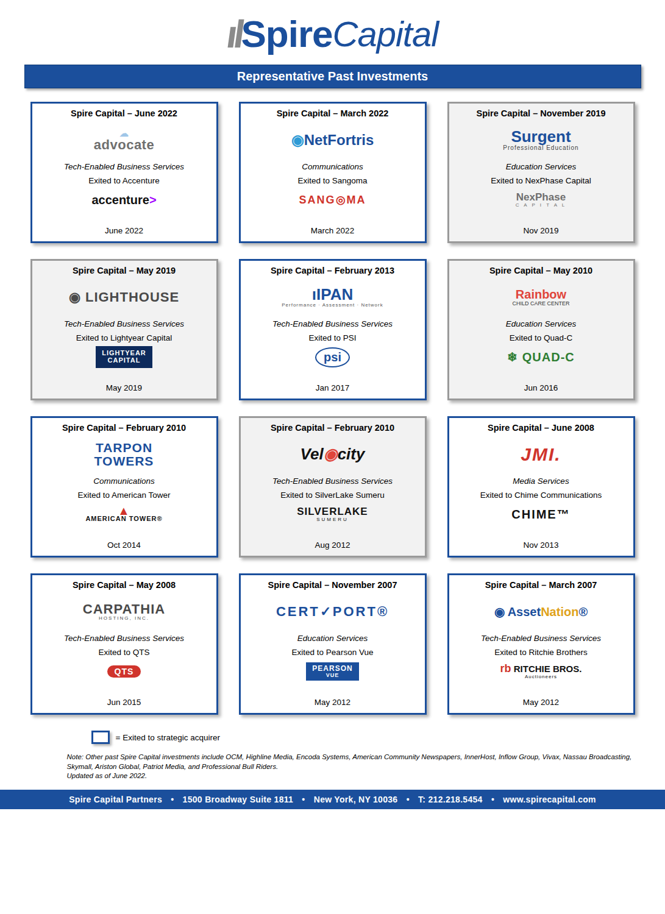ıl Spire Capital
Representative Past Investments
Spire Capital – June 2022
☁advocate
Tech-Enabled Business Services
Exited to Accenture
accenture>
June 2022
Spire Capital – March 2022
◉NetFortris
Communications
Exited to Sangoma
SANG◎MA
March 2022
Spire Capital – November 2019
SurgentProfessional Education
Education Services
Exited to NexPhase Capital
NexPhaseC A P I T A L
Nov 2019
Spire Capital – May 2019
◉ LIGHTHOUSE
Tech-Enabled Business Services
Exited to Lightyear Capital
LIGHTYEAR
CAPITAL
May 2019
Spire Capital – February 2013
ıIPANPerformance · Assessment · Network
Tech-Enabled Business Services
Exited to PSI
psi
Jan 2017
Spire Capital – May 2010
RainbowCHILD CARE CENTER
Education Services
Exited to Quad-C
❄ QUAD-C
Jun 2016
Spire Capital – February 2010
TARPON
TOWERS
Communications
Exited to American Tower
▲AMERICAN TOWER®
Oct 2014
Spire Capital – February 2010
Vel◉city
Tech-Enabled Business Services
Exited to SilverLake Sumeru
SILVERLAKESUMERU
Aug 2012
Spire Capital – June 2008
JMI.
Media Services
Exited to Chime Communications
CHIME™
Nov 2013
Spire Capital – May 2008
CARPATHIAHOSTING, INC.
Tech-Enabled Business Services
Exited to QTS
QTS
Jun 2015
Spire Capital – November 2007
CERT✓PORT®
Education Services
Exited to Pearson Vue
PEARSONVUE
May 2012
Spire Capital – March 2007
◉ AssetNation®
Tech-Enabled Business Services
Exited to Ritchie Brothers
rb RITCHIE BROS.Auctioneers
May 2012
= Exited to strategic acquirer
Note: Other past Spire Capital investments include OCM, Highline Media, Encoda Systems, American Community Newspapers, InnerHost, Inflow Group, Vivax, Nassau Broadcasting, Skymall, Ariston Global, Patriot Media, and Professional Bull Riders.
Updated as of June 2022.
Spire Capital Partners • 1500 Broadway Suite 1811 • New York, NY 10036 • T: 212.218.5454 • www.spirecapital.com